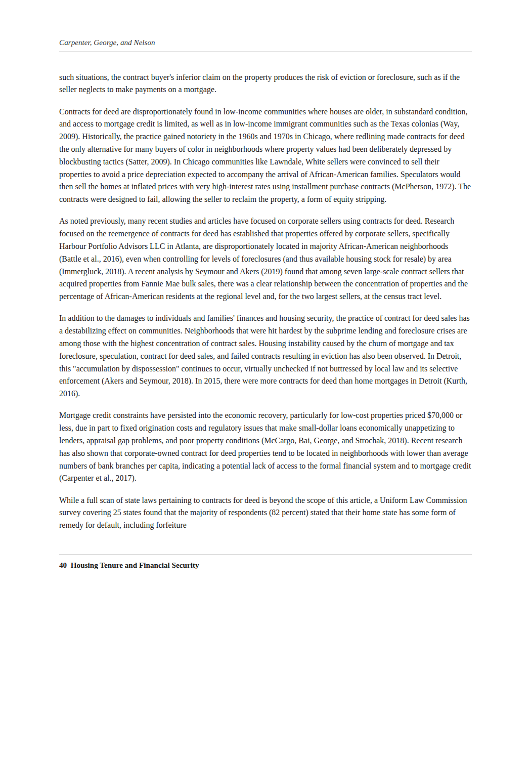Carpenter, George, and Nelson
such situations, the contract buyer's inferior claim on the property produces the risk of eviction or foreclosure, such as if the seller neglects to make payments on a mortgage.
Contracts for deed are disproportionately found in low-income communities where houses are older, in substandard condition, and access to mortgage credit is limited, as well as in low-income immigrant communities such as the Texas colonias (Way, 2009). Historically, the practice gained notoriety in the 1960s and 1970s in Chicago, where redlining made contracts for deed the only alternative for many buyers of color in neighborhoods where property values had been deliberately depressed by blockbusting tactics (Satter, 2009). In Chicago communities like Lawndale, White sellers were convinced to sell their properties to avoid a price depreciation expected to accompany the arrival of African-American families. Speculators would then sell the homes at inflated prices with very high-interest rates using installment purchase contracts (McPherson, 1972). The contracts were designed to fail, allowing the seller to reclaim the property, a form of equity stripping.
As noted previously, many recent studies and articles have focused on corporate sellers using contracts for deed. Research focused on the reemergence of contracts for deed has established that properties offered by corporate sellers, specifically Harbour Portfolio Advisors LLC in Atlanta, are disproportionately located in majority African-American neighborhoods (Battle et al., 2016), even when controlling for levels of foreclosures (and thus available housing stock for resale) by area (Immergluck, 2018). A recent analysis by Seymour and Akers (2019) found that among seven large-scale contract sellers that acquired properties from Fannie Mae bulk sales, there was a clear relationship between the concentration of properties and the percentage of African-American residents at the regional level and, for the two largest sellers, at the census tract level.
In addition to the damages to individuals and families' finances and housing security, the practice of contract for deed sales has a destabilizing effect on communities. Neighborhoods that were hit hardest by the subprime lending and foreclosure crises are among those with the highest concentration of contract sales. Housing instability caused by the churn of mortgage and tax foreclosure, speculation, contract for deed sales, and failed contracts resulting in eviction has also been observed. In Detroit, this "accumulation by dispossession" continues to occur, virtually unchecked if not buttressed by local law and its selective enforcement (Akers and Seymour, 2018). In 2015, there were more contracts for deed than home mortgages in Detroit (Kurth, 2016).
Mortgage credit constraints have persisted into the economic recovery, particularly for low-cost properties priced $70,000 or less, due in part to fixed origination costs and regulatory issues that make small-dollar loans economically unappetizing to lenders, appraisal gap problems, and poor property conditions (McCargo, Bai, George, and Strochak, 2018). Recent research has also shown that corporate-owned contract for deed properties tend to be located in neighborhoods with lower than average numbers of bank branches per capita, indicating a potential lack of access to the formal financial system and to mortgage credit (Carpenter et al., 2017).
While a full scan of state laws pertaining to contracts for deed is beyond the scope of this article, a Uniform Law Commission survey covering 25 states found that the majority of respondents (82 percent) stated that their home state has some form of remedy for default, including forfeiture
40 Housing Tenure and Financial Security